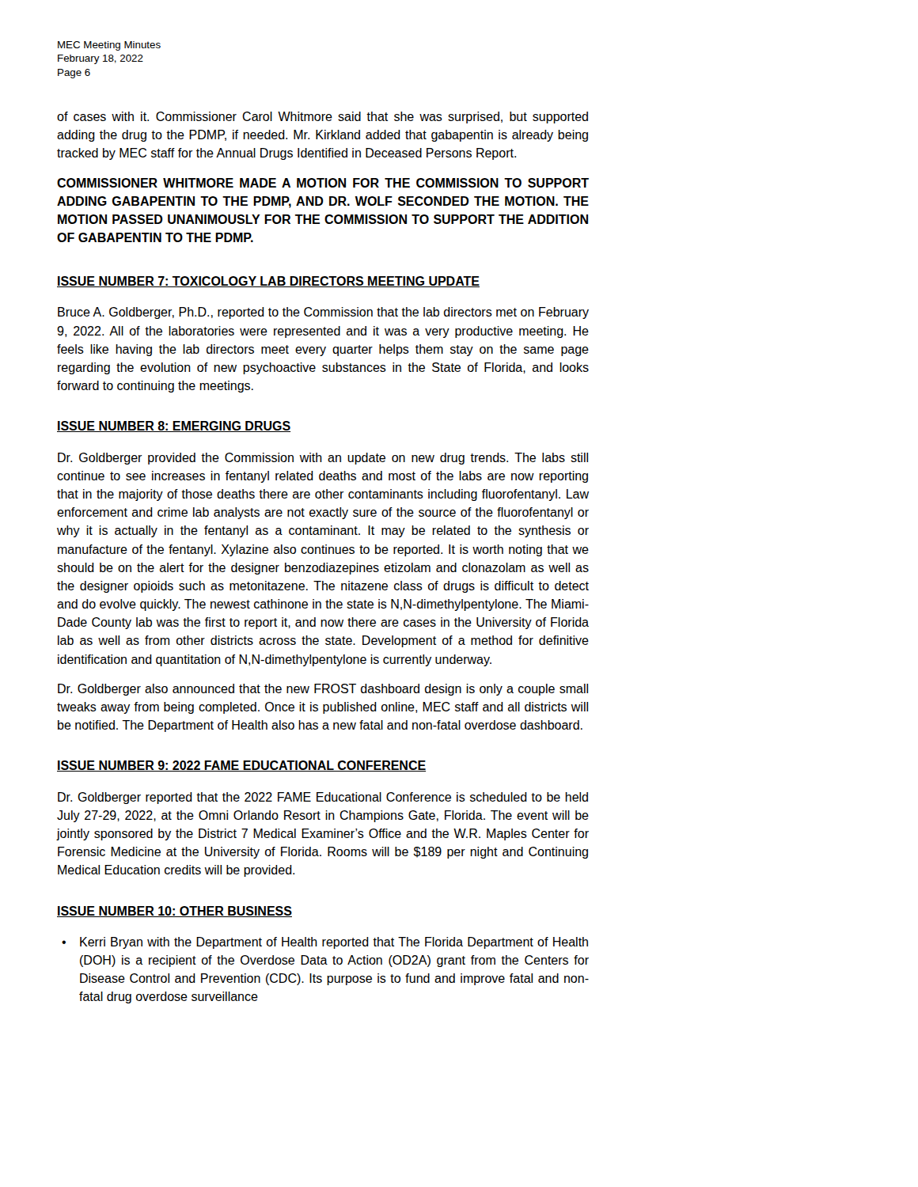MEC Meeting Minutes
February 18, 2022
Page 6
of cases with it. Commissioner Carol Whitmore said that she was surprised, but supported adding the drug to the PDMP, if needed. Mr. Kirkland added that gabapentin is already being tracked by MEC staff for the Annual Drugs Identified in Deceased Persons Report.
COMMISSIONER WHITMORE MADE A MOTION FOR THE COMMISSION TO SUPPORT ADDING GABAPENTIN TO THE PDMP, AND DR. WOLF SECONDED THE MOTION. THE MOTION PASSED UNANIMOUSLY FOR THE COMMISSION TO SUPPORT THE ADDITION OF GABAPENTIN TO THE PDMP.
ISSUE NUMBER 7: TOXICOLOGY LAB DIRECTORS MEETING UPDATE
Bruce A. Goldberger, Ph.D., reported to the Commission that the lab directors met on February 9, 2022. All of the laboratories were represented and it was a very productive meeting. He feels like having the lab directors meet every quarter helps them stay on the same page regarding the evolution of new psychoactive substances in the State of Florida, and looks forward to continuing the meetings.
ISSUE NUMBER 8: EMERGING DRUGS
Dr. Goldberger provided the Commission with an update on new drug trends. The labs still continue to see increases in fentanyl related deaths and most of the labs are now reporting that in the majority of those deaths there are other contaminants including fluorofentanyl. Law enforcement and crime lab analysts are not exactly sure of the source of the fluorofentanyl or why it is actually in the fentanyl as a contaminant. It may be related to the synthesis or manufacture of the fentanyl. Xylazine also continues to be reported. It is worth noting that we should be on the alert for the designer benzodiazepines etizolam and clonazolam as well as the designer opioids such as metonitazene. The nitazene class of drugs is difficult to detect and do evolve quickly. The newest cathinone in the state is N,N-dimethylpentylone. The Miami-Dade County lab was the first to report it, and now there are cases in the University of Florida lab as well as from other districts across the state. Development of a method for definitive identification and quantitation of N,N-dimethylpentylone is currently underway.
Dr. Goldberger also announced that the new FROST dashboard design is only a couple small tweaks away from being completed. Once it is published online, MEC staff and all districts will be notified. The Department of Health also has a new fatal and non-fatal overdose dashboard.
ISSUE NUMBER 9: 2022 FAME EDUCATIONAL CONFERENCE
Dr. Goldberger reported that the 2022 FAME Educational Conference is scheduled to be held July 27-29, 2022, at the Omni Orlando Resort in Champions Gate, Florida. The event will be jointly sponsored by the District 7 Medical Examiner’s Office and the W.R. Maples Center for Forensic Medicine at the University of Florida. Rooms will be $189 per night and Continuing Medical Education credits will be provided.
ISSUE NUMBER 10: OTHER BUSINESS
Kerri Bryan with the Department of Health reported that The Florida Department of Health (DOH) is a recipient of the Overdose Data to Action (OD2A) grant from the Centers for Disease Control and Prevention (CDC). Its purpose is to fund and improve fatal and non-fatal drug overdose surveillance